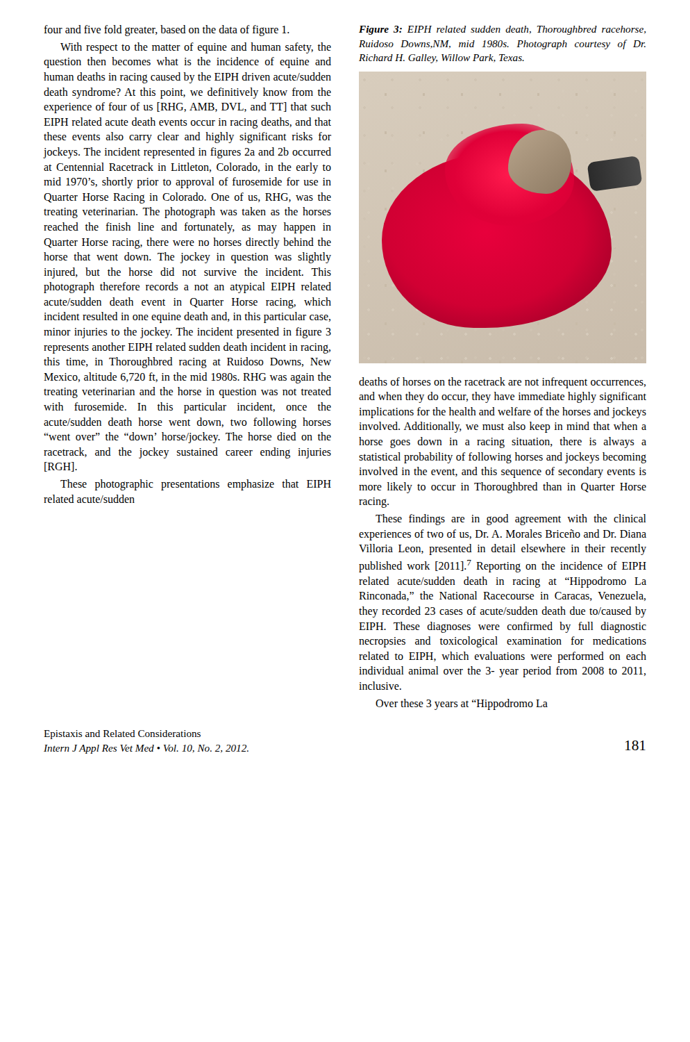four and five fold greater, based on the data of figure 1.
With respect to the matter of equine and human safety, the question then becomes what is the incidence of equine and human deaths in racing caused by the EIPH driven acute/sudden death syndrome? At this point, we definitively know from the experience of four of us [RHG, AMB, DVL, and TT] that such EIPH related acute death events occur in racing deaths, and that these events also carry clear and highly significant risks for jockeys. The incident represented in figures 2a and 2b occurred at Centennial Racetrack in Littleton, Colorado, in the early to mid 1970’s, shortly prior to approval of furosemide for use in Quarter Horse Racing in Colorado. One of us, RHG, was the treating veterinarian. The photograph was taken as the horses reached the finish line and fortunately, as may happen in Quarter Horse racing, there were no horses directly behind the horse that went down. The jockey in question was slightly injured, but the horse did not survive the incident. This photograph therefore records a not an atypical EIPH related acute/sudden death event in Quarter Horse racing, which incident resulted in one equine death and, in this particular case, minor injuries to the jockey. The incident presented in figure 3 represents another EIPH related sudden death incident in racing, this time, in Thoroughbred racing at Ruidoso Downs, New Mexico, altitude 6,720 ft, in the mid 1980s. RHG was again the treating veterinarian and the horse in question was not treated with furosemide. In this particular incident, once the acute/sudden death horse went down, two following horses “went over” the “down’ horse/jockey. The horse died on the racetrack, and the jockey sustained career ending injuries [RGH].
These photographic presentations emphasize that EIPH related acute/sudden
Figure 3: EIPH related sudden death, Thoroughbred racehorse, Ruidoso Downs,NM, mid 1980s. Photograph courtesy of Dr. Richard H. Galley, Willow Park, Texas.
deaths of horses on the racetrack are not infrequent occurrences, and when they do occur, they have immediate highly significant implications for the health and welfare of the horses and jockeys involved. Additionally, we must also keep in mind that when a horse goes down in a racing situation, there is always a statistical probability of following horses and jockeys becoming involved in the event, and this sequence of secondary events is more likely to occur in Thoroughbred than in Quarter Horse racing.
These findings are in good agreement with the clinical experiences of two of us, Dr. A. Morales Briceño and Dr. Diana Villoria Leon, presented in detail elsewhere in their recently published work [2011].7 Reporting on the incidence of EIPH related acute/sudden death in racing at “Hippodromo La Rinconada,” the National Racecourse in Caracas, Venezuela, they recorded 23 cases of acute/sudden death due to/caused by EIPH. These diagnoses were confirmed by full diagnostic necropsies and toxicological examination for medications related to EIPH, which evaluations were performed on each individual animal over the 3- year period from 2008 to 2011, inclusive.
Over these 3 years at “Hippodromo La
Epistaxis and Related Considerations
Intern J Appl Res Vet Med • Vol. 10, No. 2, 2012.
181